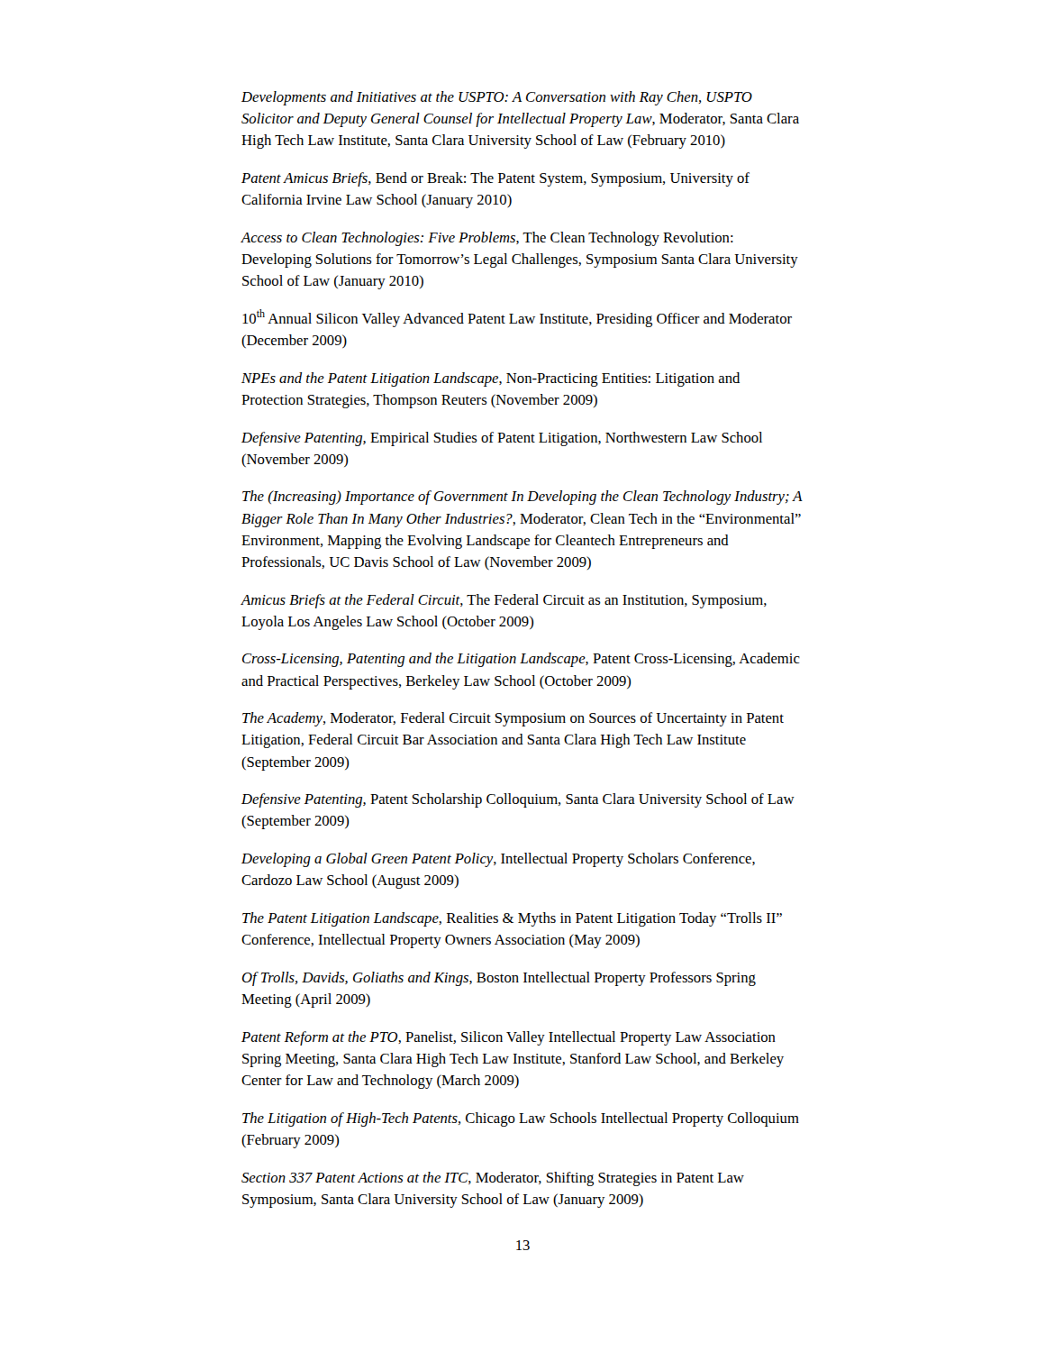Developments and Initiatives at the USPTO: A Conversation with Ray Chen, USPTO Solicitor and Deputy General Counsel for Intellectual Property Law, Moderator, Santa Clara High Tech Law Institute, Santa Clara University School of Law (February 2010)
Patent Amicus Briefs, Bend or Break: The Patent System, Symposium, University of California Irvine Law School (January 2010)
Access to Clean Technologies: Five Problems, The Clean Technology Revolution: Developing Solutions for Tomorrow’s Legal Challenges, Symposium Santa Clara University School of Law (January 2010)
10th Annual Silicon Valley Advanced Patent Law Institute, Presiding Officer and Moderator (December 2009)
NPEs and the Patent Litigation Landscape, Non-Practicing Entities: Litigation and Protection Strategies, Thompson Reuters (November 2009)
Defensive Patenting, Empirical Studies of Patent Litigation, Northwestern Law School (November 2009)
The (Increasing) Importance of Government In Developing the Clean Technology Industry; A Bigger Role Than In Many Other Industries?, Moderator, Clean Tech in the “Environmental” Environment, Mapping the Evolving Landscape for Cleantech Entrepreneurs and Professionals, UC Davis School of Law (November 2009)
Amicus Briefs at the Federal Circuit, The Federal Circuit as an Institution, Symposium, Loyola Los Angeles Law School (October 2009)
Cross-Licensing, Patenting and the Litigation Landscape, Patent Cross-Licensing, Academic and Practical Perspectives, Berkeley Law School (October 2009)
The Academy, Moderator, Federal Circuit Symposium on Sources of Uncertainty in Patent Litigation, Federal Circuit Bar Association and Santa Clara High Tech Law Institute (September 2009)
Defensive Patenting, Patent Scholarship Colloquium, Santa Clara University School of Law (September 2009)
Developing a Global Green Patent Policy, Intellectual Property Scholars Conference, Cardozo Law School (August 2009)
The Patent Litigation Landscape, Realities & Myths in Patent Litigation Today “Trolls II” Conference, Intellectual Property Owners Association (May 2009)
Of Trolls, Davids, Goliaths and Kings, Boston Intellectual Property Professors Spring Meeting (April 2009)
Patent Reform at the PTO, Panelist, Silicon Valley Intellectual Property Law Association Spring Meeting, Santa Clara High Tech Law Institute, Stanford Law School, and Berkeley Center for Law and Technology (March 2009)
The Litigation of High-Tech Patents, Chicago Law Schools Intellectual Property Colloquium (February 2009)
Section 337 Patent Actions at the ITC, Moderator, Shifting Strategies in Patent Law Symposium, Santa Clara University School of Law (January 2009)
13